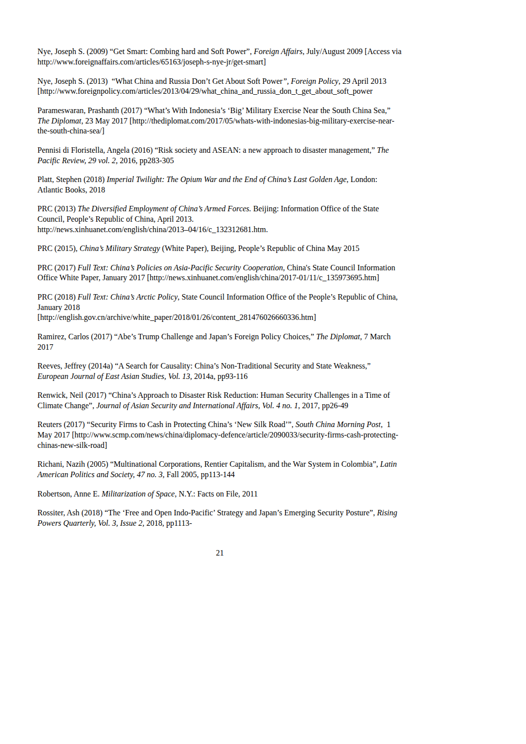Nye, Joseph S. (2009) “Get Smart: Combing hard and Soft Power”, Foreign Affairs, July/August 2009 [Access via http://www.foreignaffairs.com/articles/65163/joseph-s-nye-jr/get-smart]
Nye, Joseph S. (2013) “What China and Russia Don’t Get About Soft Power”, Foreign Policy, 29 April 2013
[http://www.foreignpolicy.com/articles/2013/04/29/what_china_and_russia_don_t_get_about_soft_power
Parameswaran, Prashanth (2017) “What’s With Indonesia’s ‘Big’ Military Exercise Near the South China Sea,” The Diplomat, 23 May 2017 [http://thediplomat.com/2017/05/whats-with-indonesias-big-military-exercise-near-the-south-china-sea/]
Pennisi di Floristella, Angela (2016) “Risk society and ASEAN: a new approach to disaster management,” The Pacific Review, 29 vol. 2, 2016, pp283-305
Platt, Stephen (2018) Imperial Twilight: The Opium War and the End of China’s Last Golden Age, London: Atlantic Books, 2018
PRC (2013) The Diversified Employment of China’s Armed Forces. Beijing: Information Office of the State Council, People’s Republic of China, April 2013.
http://news.xinhuanet.com/english/china/2013–04/16/c_132312681.htm.
PRC (2015), China’s Military Strategy (White Paper), Beijing, People’s Republic of China May 2015
PRC (2017) Full Text: China’s Policies on Asia-Pacific Security Cooperation, China's State Council Information Office White Paper, January 2017 [http://news.xinhuanet.com/english/china/2017-01/11/c_135973695.htm]
PRC (2018) Full Text: China’s Arctic Policy, State Council Information Office of the People’s Republic of China, January 2018
[http://english.gov.cn/archive/white_paper/2018/01/26/content_281476026660336.htm]
Ramirez, Carlos (2017) “Abe’s Trump Challenge and Japan’s Foreign Policy Choices,” The Diplomat, 7 March 2017
Reeves, Jeffrey (2014a) “A Search for Causality: China’s Non-Traditional Security and State Weakness,” European Journal of East Asian Studies, Vol. 13, 2014a, pp93-116
Renwick, Neil (2017) “China’s Approach to Disaster Risk Reduction: Human Security Challenges in a Time of Climate Change”, Journal of Asian Security and International Affairs, Vol. 4 no. 1, 2017, pp26-49
Reuters (2017) “Security Firms to Cash in Protecting China’s ‘New Silk Road’”, South China Morning Post, 1 May 2017 [http://www.scmp.com/news/china/diplomacy-defence/article/2090033/security-firms-cash-protecting-chinas-new-silk-road]
Richani, Nazih (2005) “Multinational Corporations, Rentier Capitalism, and the War System in Colombia”, Latin American Politics and Society, 47 no. 3, Fall 2005, pp113-144
Robertson, Anne E. Militarization of Space, N.Y.: Facts on File, 2011
Rossiter, Ash (2018) “The ‘Free and Open Indo-Pacific’ Strategy and Japan’s Emerging Security Posture”, Rising Powers Quarterly, Vol. 3, Issue 2, 2018, pp1113-
21